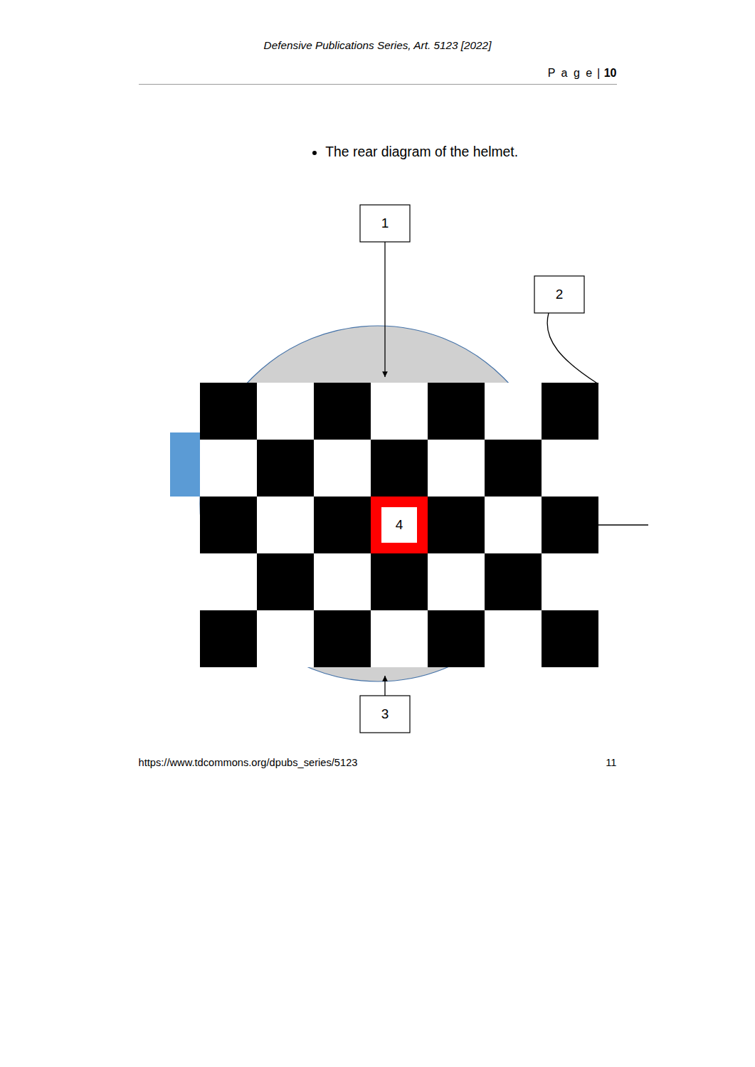Defensive Publications Series, Art. 5123 [2022]
P a g e | 10
The rear diagram of the helmet.
4 1 2 3
https://www.tdcommons.org/dpubs_series/5123 11